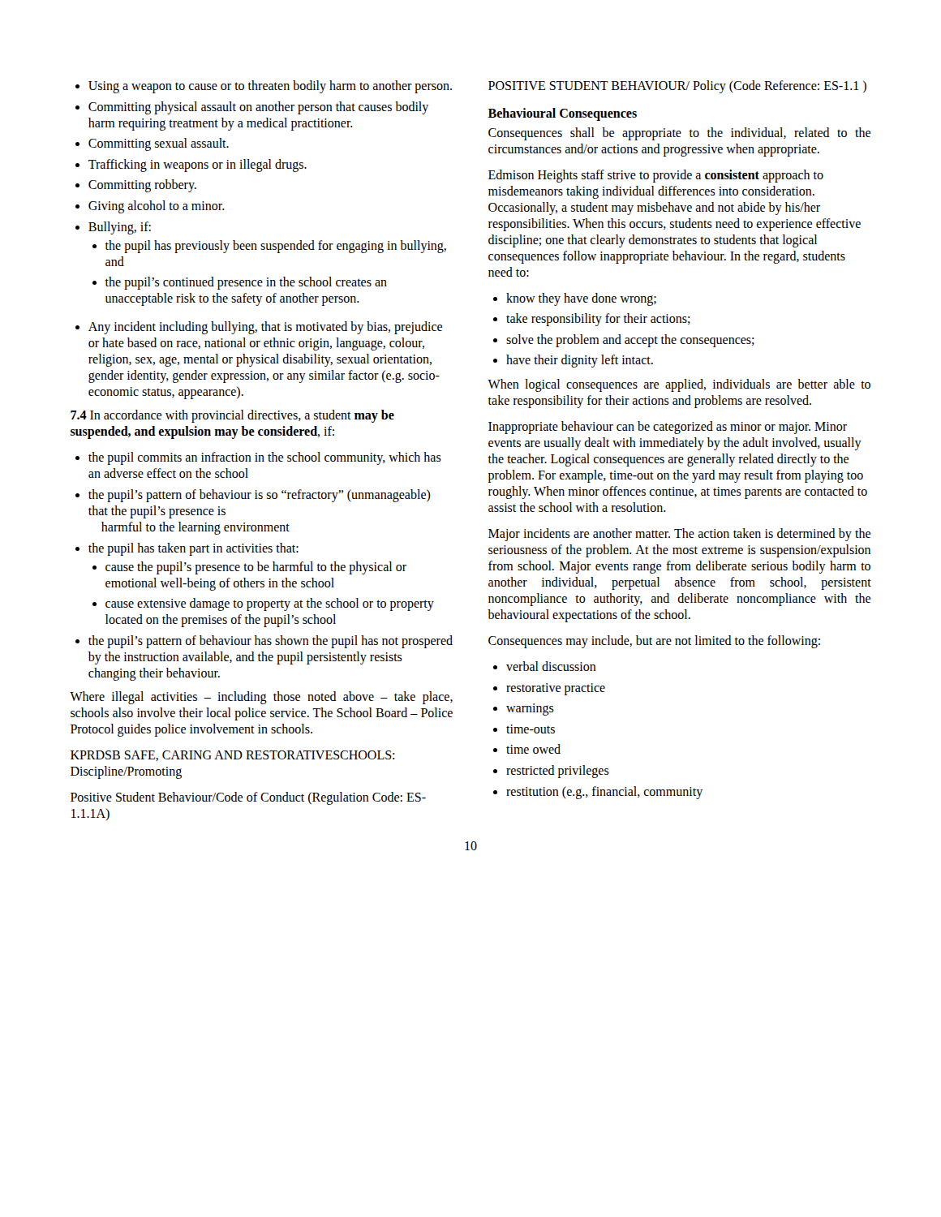Using a weapon to cause or to threaten bodily harm to another person.
Committing physical assault on another person that causes bodily harm requiring treatment by a medical practitioner.
Committing sexual assault.
Trafficking in weapons or in illegal drugs.
Committing robbery.
Giving alcohol to a minor.
Bullying, if:
the pupil has previously been suspended for engaging in bullying, and
the pupil’s continued presence in the school creates an unacceptable risk to the safety of another person.
Any incident including bullying, that is motivated by bias, prejudice or hate based on race, national or ethnic origin, language, colour, religion, sex, age, mental or physical disability, sexual orientation, gender identity, gender expression, or any similar factor (e.g. socio-economic status, appearance).
7.4 In accordance with provincial directives, a student may be suspended, and expulsion may be considered, if:
the pupil commits an infraction in the school community, which has an adverse effect on the school
the pupil’s pattern of behaviour is so “refractory” (unmanageable) that the pupil’s presence is
harmful to the learning environment
the pupil has taken part in activities that:
cause the pupil’s presence to be harmful to the physical or emotional well-being of others in the school
cause extensive damage to property at the school or to property located on the premises of the pupil’s school
the pupil’s pattern of behaviour has shown the pupil has not prospered by the instruction available, and the pupil persistently resists changing their behaviour.
Where illegal activities – including those noted above – take place, schools also involve their local police service. The School Board – Police Protocol guides police involvement in schools.
KPRDSB SAFE, CARING AND RESTORATIVESCHOOLS: Discipline/Promoting
Positive Student Behaviour/Code of Conduct (Regulation Code: ES-1.1.1A)
POSITIVE STUDENT BEHAVIOUR/ Policy (Code Reference: ES-1.1 )
Behavioural Consequences
Consequences shall be appropriate to the individual, related to the circumstances and/or actions and progressive when appropriate.
Edmison Heights staff strive to provide a consistent approach to misdemeanors taking individual differences into consideration. Occasionally, a student may misbehave and not abide by his/her responsibilities. When this occurs, students need to experience effective discipline; one that clearly demonstrates to students that logical consequences follow inappropriate behaviour. In the regard, students need to:
know they have done wrong;
take responsibility for their actions;
solve the problem and accept the consequences;
have their dignity left intact.
When logical consequences are applied, individuals are better able to take responsibility for their actions and problems are resolved.
Inappropriate behaviour can be categorized as minor or major. Minor events are usually dealt with immediately by the adult involved, usually the teacher. Logical consequences are generally related directly to the problem. For example, time-out on the yard may result from playing too roughly. When minor offences continue, at times parents are contacted to assist the school with a resolution.
Major incidents are another matter. The action taken is determined by the seriousness of the problem. At the most extreme is suspension/expulsion from school. Major events range from deliberate serious bodily harm to another individual, perpetual absence from school, persistent noncompliance to authority, and deliberate noncompliance with the behavioural expectations of the school.
Consequences may include, but are not limited to the following:
verbal discussion
restorative practice
warnings
time-outs
time owed
restricted privileges
restitution (e.g., financial, community
10